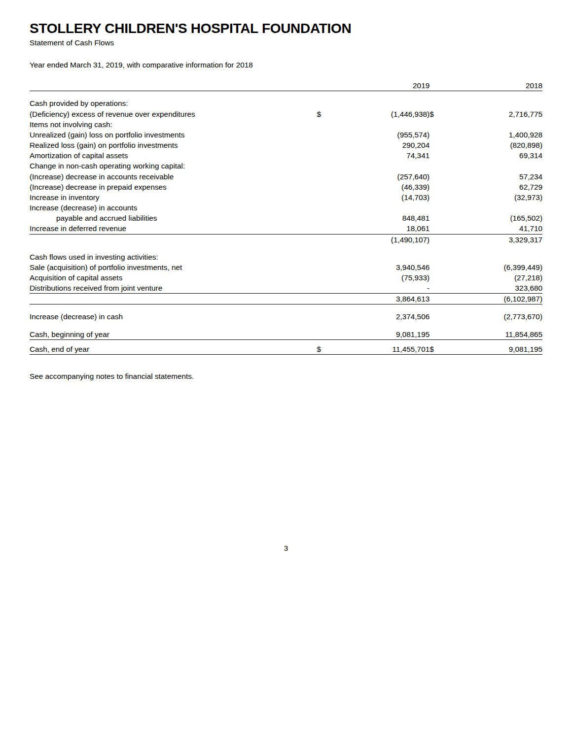STOLLERY CHILDREN'S HOSPITAL FOUNDATION
Statement of Cash Flows
Year ended March 31, 2019, with comparative information for 2018
| | | 2019 | | 2018 |
| Cash provided by operations: | | | | |
| (Deficiency) excess of revenue over expenditures | $ | (1,446,938) | $ | 2,716,775 |
| Items not involving cash: | | | | |
| Unrealized (gain) loss on portfolio investments | | (955,574) | | 1,400,928 |
| Realized loss (gain) on portfolio investments | | 290,204 | | (820,898) |
| Amortization of capital assets | | 74,341 | | 69,314 |
| Change in non-cash operating working capital: | | | | |
| (Increase) decrease in accounts receivable | | (257,640) | | 57,234 |
| (Increase) decrease in prepaid expenses | | (46,339) | | 62,729 |
| Increase in inventory | | (14,703) | | (32,973) |
| Increase (decrease) in accounts | | | | |
| payable and accrued liabilities | | 848,481 | | (165,502) |
| Increase in deferred revenue | | 18,061 | | 41,710 |
| | | (1,490,107) | | 3,329,317 |
| Cash flows used in investing activities: | | | | |
| Sale (acquisition) of portfolio investments, net | | 3,940,546 | | (6,399,449) |
| Acquisition of capital assets | | (75,933) | | (27,218) |
| Distributions received from joint venture | | - | | 323,680 |
| | | 3,864,613 | | (6,102,987) |
| Increase (decrease) in cash | | 2,374,506 | | (2,773,670) |
| Cash, beginning of year | | 9,081,195 | | 11,854,865 |
| Cash, end of year | $ | 11,455,701 | $ | 9,081,195 |
See accompanying notes to financial statements.
3